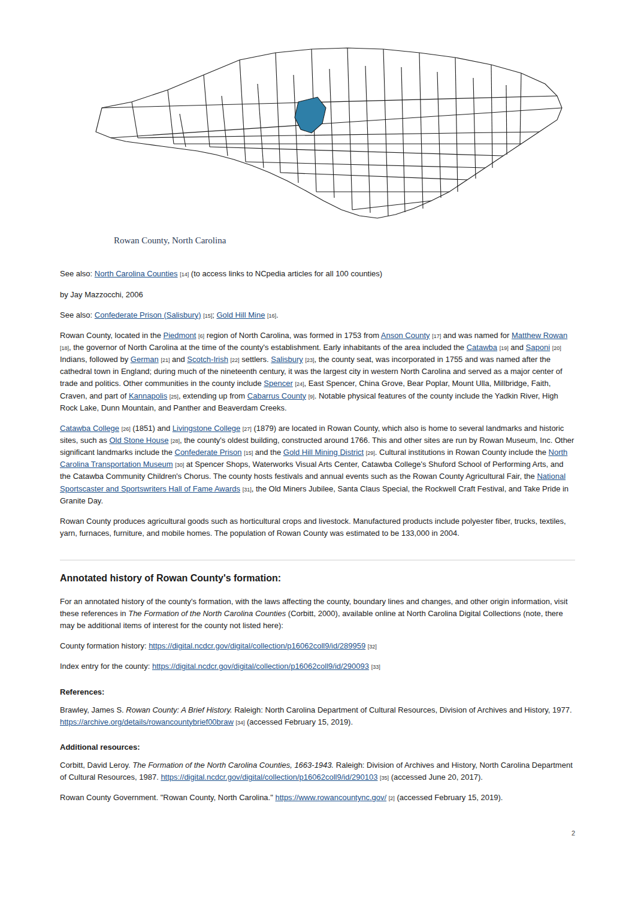Rowan County, North Carolina
See also: North Carolina Counties [14] (to access links to NCpedia articles for all 100 counties)
by Jay Mazzocchi, 2006
See also: Confederate Prison (Salisbury) [15]; Gold Hill Mine [16].
Rowan County, located in the Piedmont [6] region of North Carolina, was formed in 1753 from Anson County [17] and was named for Matthew Rowan [18], the governor of North Carolina at the time of the county's establishment. Early inhabitants of the area included the Catawba [19] and Saponi [20] Indians, followed by German [21] and Scotch-Irish [22] settlers. Salisbury [23], the county seat, was incorporated in 1755 and was named after the cathedral town in England; during much of the nineteenth century, it was the largest city in western North Carolina and served as a major center of trade and politics. Other communities in the county include Spencer [24], East Spencer, China Grove, Bear Poplar, Mount Ulla, Millbridge, Faith, Craven, and part of Kannapolis [25], extending up from Cabarrus County [9]. Notable physical features of the county include the Yadkin River, High Rock Lake, Dunn Mountain, and Panther and Beaverdam Creeks.
Catawba College [26] (1851) and Livingstone College [27] (1879) are located in Rowan County, which also is home to several landmarks and historic sites, such as Old Stone House [28], the county's oldest building, constructed around 1766. This and other sites are run by Rowan Museum, Inc. Other significant landmarks include the Confederate Prison [15] and the Gold Hill Mining District [29]. Cultural institutions in Rowan County include the North Carolina Transportation Museum [30] at Spencer Shops, Waterworks Visual Arts Center, Catawba College's Shuford School of Performing Arts, and the Catawba Community Children's Chorus. The county hosts festivals and annual events such as the Rowan County Agricultural Fair, the National Sportscaster and Sportswriters Hall of Fame Awards [31], the Old Miners Jubilee, Santa Claus Special, the Rockwell Craft Festival, and Take Pride in Granite Day.
Rowan County produces agricultural goods such as horticultural crops and livestock. Manufactured products include polyester fiber, trucks, textiles, yarn, furnaces, furniture, and mobile homes. The population of Rowan County was estimated to be 133,000 in 2004.
Annotated history of Rowan County's formation:
For an annotated history of the county's formation, with the laws affecting the county, boundary lines and changes, and other origin information, visit these references in The Formation of the North Carolina Counties (Corbitt, 2000), available online at North Carolina Digital Collections (note, there may be additional items of interest for the county not listed here):
County formation history: https://digital.ncdcr.gov/digital/collection/p16062coll9/id/289959 [32]
Index entry for the county: https://digital.ncdcr.gov/digital/collection/p16062coll9/id/290093 [33]
References:
Brawley, James S. Rowan County: A Brief History. Raleigh: North Carolina Department of Cultural Resources, Division of Archives and History, 1977. https://archive.org/details/rowancountybrief00braw [34] (accessed February 15, 2019).
Additional resources:
Corbitt, David Leroy. The Formation of the North Carolina Counties, 1663-1943. Raleigh: Division of Archives and History, North Carolina Department of Cultural Resources, 1987. https://digital.ncdcr.gov/digital/collection/p16062coll9/id/290103 [35] (accessed June 20, 2017).
Rowan County Government. "Rowan County, North Carolina." https://www.rowancountync.gov/ [2] (accessed February 15, 2019).
2